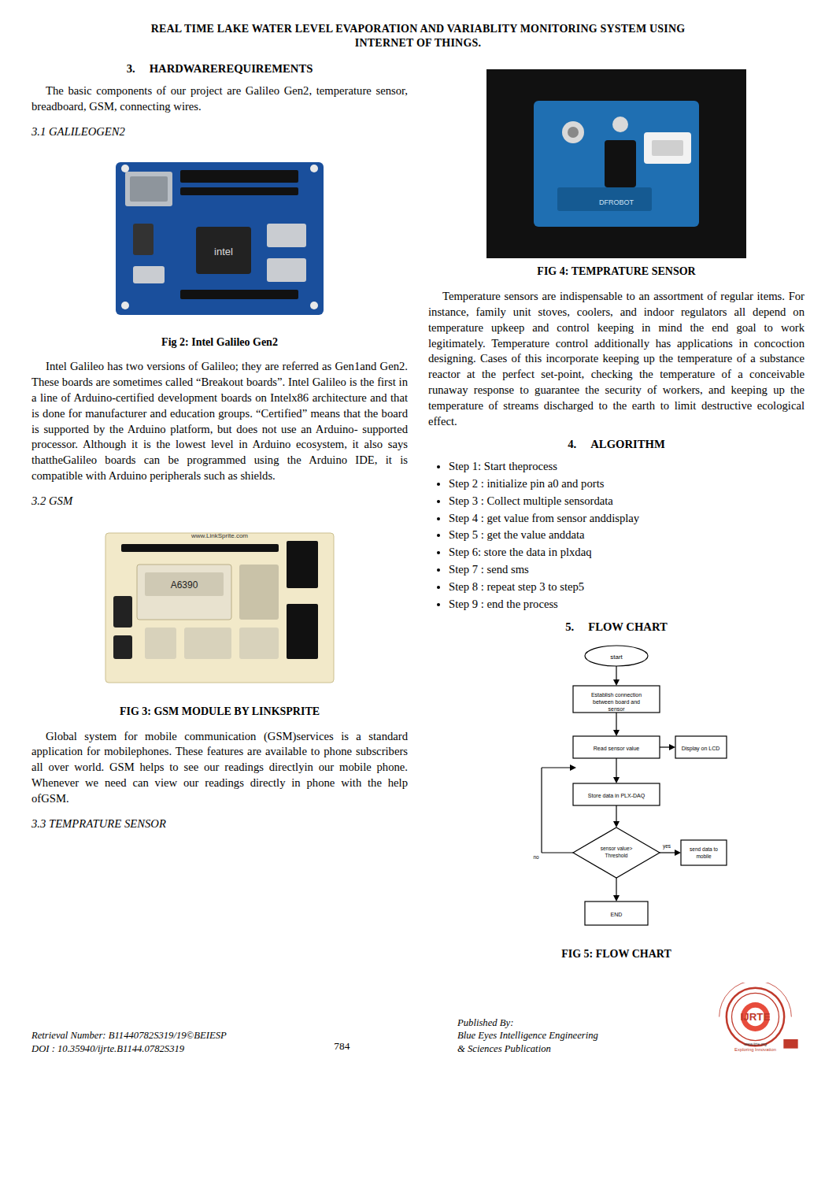REAL TIME LAKE WATER LEVEL EVAPORATION AND VARIABLITY MONITORING SYSTEM USING
INTERNET OF THINGS.
3. HARDWAREREQUIREMENTS
The basic components of our project are Galileo Gen2, temperature sensor, breadboard, GSM, connecting wires.
3.1 GALILEOGEN2
Fig 2: Intel Galileo Gen2
Intel Galileo has two versions of Galileo; they are referred as Gen1and Gen2. These boards are sometimes called “Breakout boards”. Intel Galileo is the first in a line of Arduino-certified development boards on Intelx86 architecture and that is done for manufacturer and education groups. “Certified” means that the board is supported by the Arduino platform, but does not use an Arduino- supported processor. Although it is the lowest level in Arduino ecosystem, it also says thattheGalileo boards can be programmed using the Arduino IDE, it is compatible with Arduino peripherals such as shields.
3.2 GSM
FIG 3: GSM MODULE BY LINKSPRITE
Global system for mobile communication (GSM)services is a standard application for mobilephones. These features are available to phone subscribers all over world. GSM helps to see our readings directlyin our mobile phone. Whenever we need can view our readings directly in phone with the help ofGSM.
3.3 TEMPRATURE SENSOR
FIG 4: TEMPRATURE SENSOR
Temperature sensors are indispensable to an assortment of regular items. For instance, family unit stoves, coolers, and indoor regulators all depend on temperature upkeep and control keeping in mind the end goal to work legitimately. Temperature control additionally has applications in concoction designing. Cases of this incorporate keeping up the temperature of a substance reactor at the perfect set-point, checking the temperature of a conceivable runaway response to guarantee the security of workers, and keeping up the temperature of streams discharged to the earth to limit destructive ecological effect.
4. ALGORITHM
Step 1: Start theprocess
Step 2 : initialize pin a0 and ports
Step 3 : Collect multiple sensordata
Step 4 : get value from sensor anddisplay
Step 5 : get the value anddata
Step 6: store the data in plxdaq
Step 7 : send sms
Step 8 : repeat step 3 to step5
Step 9 : end the process
5. FLOW CHART
start Establish connection between board and sensor Read sensor value Display on LCD Store data in PLX-DAQ sensor value> Threshold yes send data to mobile no END
FIG 5: FLOW CHART
Retrieval Number: B11440782S319/19©BEIESP
DOI : 10.35940/ijrte.B1144.0782S319
784
Published By:
Blue Eyes Intelligence Engineering
& Sciences Publication